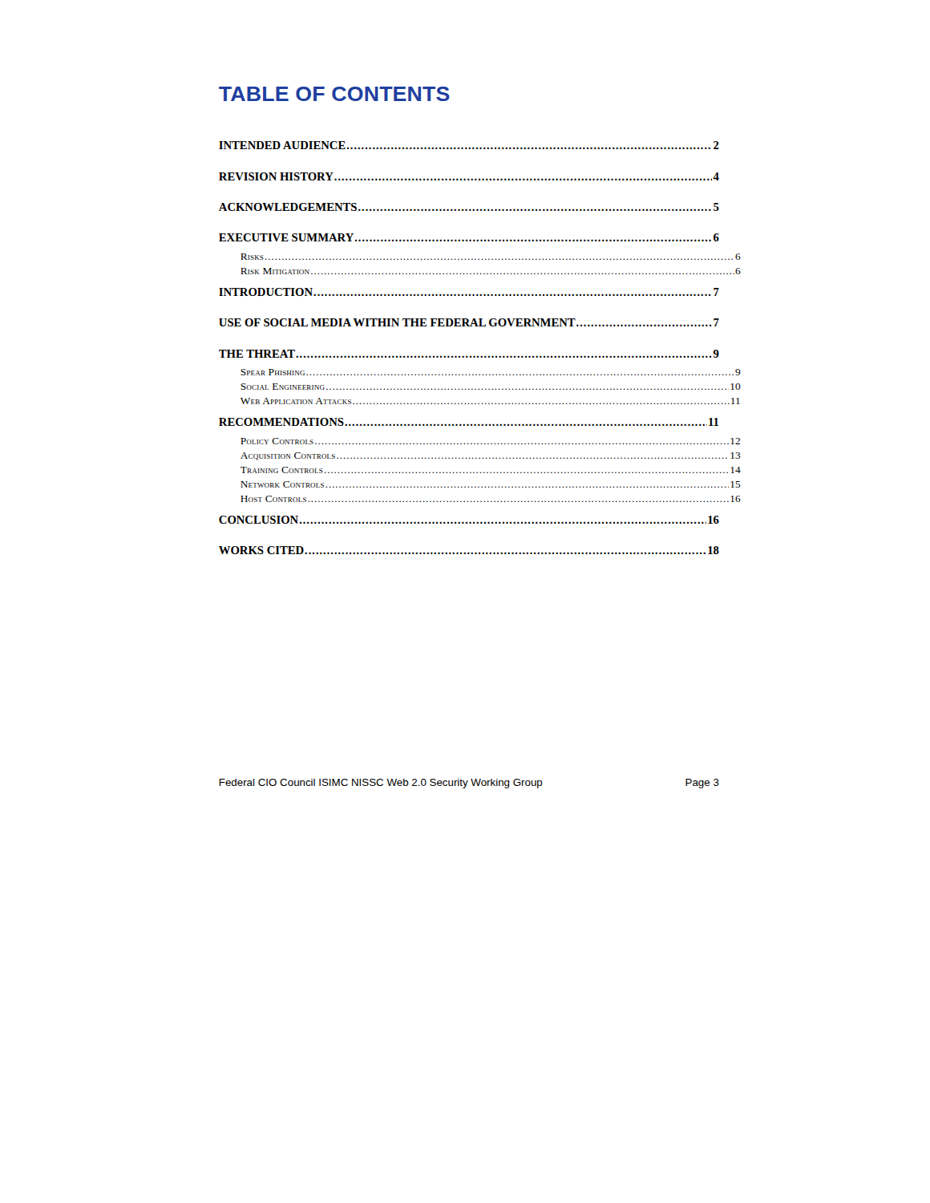TABLE OF CONTENTS
Intended Audience ........................................................................................................................................... 2
Revision History .............................................................................................................................................. 4
Acknowledgements ......................................................................................................................................... 5
Executive Summary ......................................................................................................................................... 6
Risks ................................................................................................................................................................. 6
Risk Mitigation .............................................................................................................................................. 6
Introduction ................................................................................................................................................. 7
Use of Social Media within the Federal Government ............................................................. 7
The Threat ....................................................................................................................................................... 9
Spear Phishing ............................................................................................................................................... 9
Social Engineering ..................................................................................................................................... 10
Web Application Attacks ......................................................................................................................... 11
Recommendations ......................................................................................................................................... 11
Policy Controls .............................................................................................................................................. 12
Acquisition Controls .................................................................................................................................. 13
Training Controls ....................................................................................................................................... 14
Network Controls ....................................................................................................................................... 15
Host Controls ................................................................................................................................................. 16
Conclusion ....................................................................................................................................................... 16
Works Cited ................................................................................................................................................. 18
Federal CIO Council ISIMC NISSC Web 2.0 Security Working Group Page 3